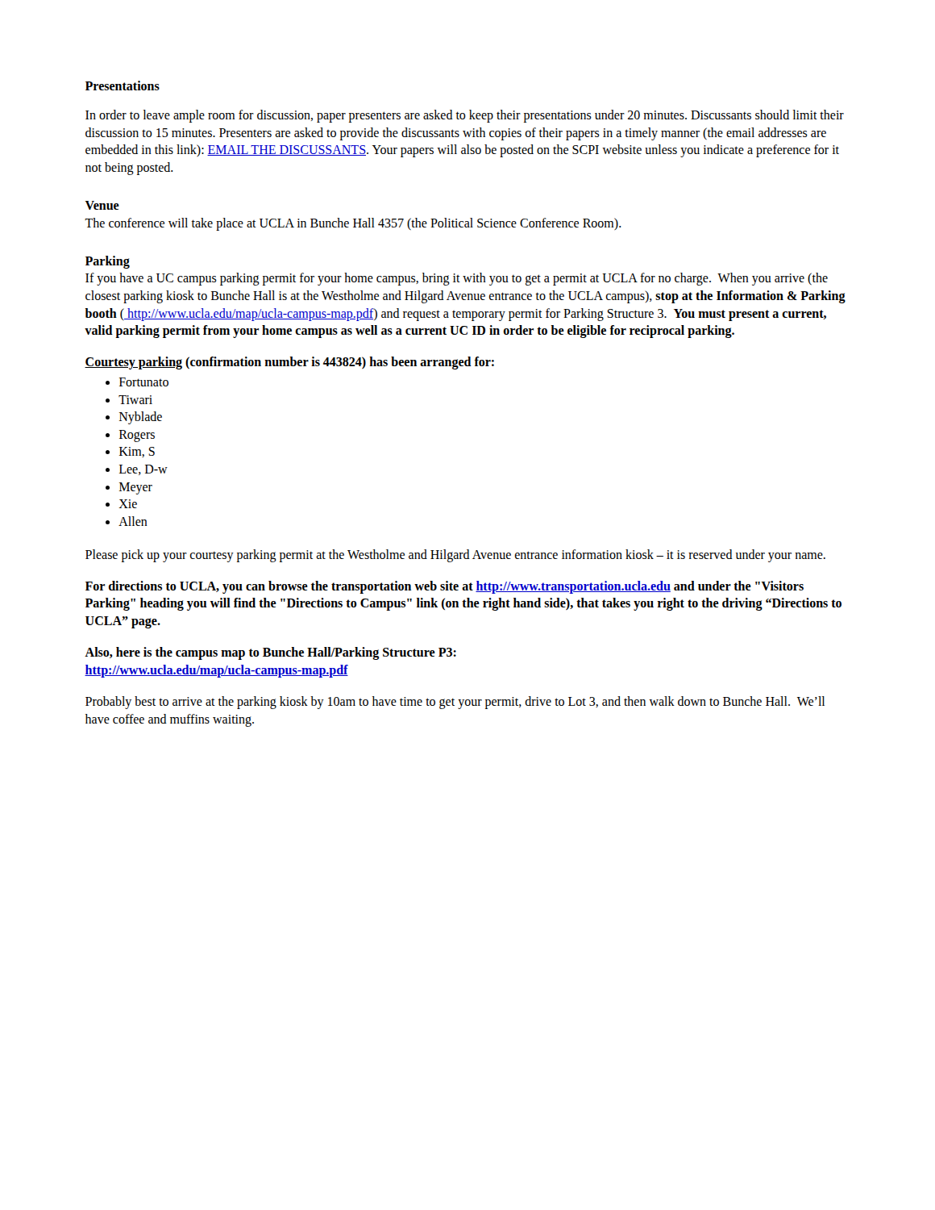Presentations
In order to leave ample room for discussion, paper presenters are asked to keep their presentations under 20 minutes. Discussants should limit their discussion to 15 minutes. Presenters are asked to provide the discussants with copies of their papers in a timely manner (the email addresses are embedded in this link): EMAIL THE DISCUSSANTS. Your papers will also be posted on the SCPI website unless you indicate a preference for it not being posted.
Venue
The conference will take place at UCLA in Bunche Hall 4357 (the Political Science Conference Room).
Parking
If you have a UC campus parking permit for your home campus, bring it with you to get a permit at UCLA for no charge. When you arrive (the closest parking kiosk to Bunche Hall is at the Westholme and Hilgard Avenue entrance to the UCLA campus), stop at the Information & Parking booth ( http://www.ucla.edu/map/ucla-campus-map.pdf) and request a temporary permit for Parking Structure 3. You must present a current, valid parking permit from your home campus as well as a current UC ID in order to be eligible for reciprocal parking.
Courtesy parking (confirmation number is 443824) has been arranged for:
Fortunato
Tiwari
Nyblade
Rogers
Kim, S
Lee, D-w
Meyer
Xie
Allen
Please pick up your courtesy parking permit at the Westholme and Hilgard Avenue entrance information kiosk – it is reserved under your name.
For directions to UCLA, you can browse the transportation web site at http://www.transportation.ucla.edu and under the "Visitors Parking" heading you will find the "Directions to Campus" link (on the right hand side), that takes you right to the driving “Directions to UCLA” page.
Also, here is the campus map to Bunche Hall/Parking Structure P3:
http://www.ucla.edu/map/ucla-campus-map.pdf
Probably best to arrive at the parking kiosk by 10am to have time to get your permit, drive to Lot 3, and then walk down to Bunche Hall. We’ll have coffee and muffins waiting.